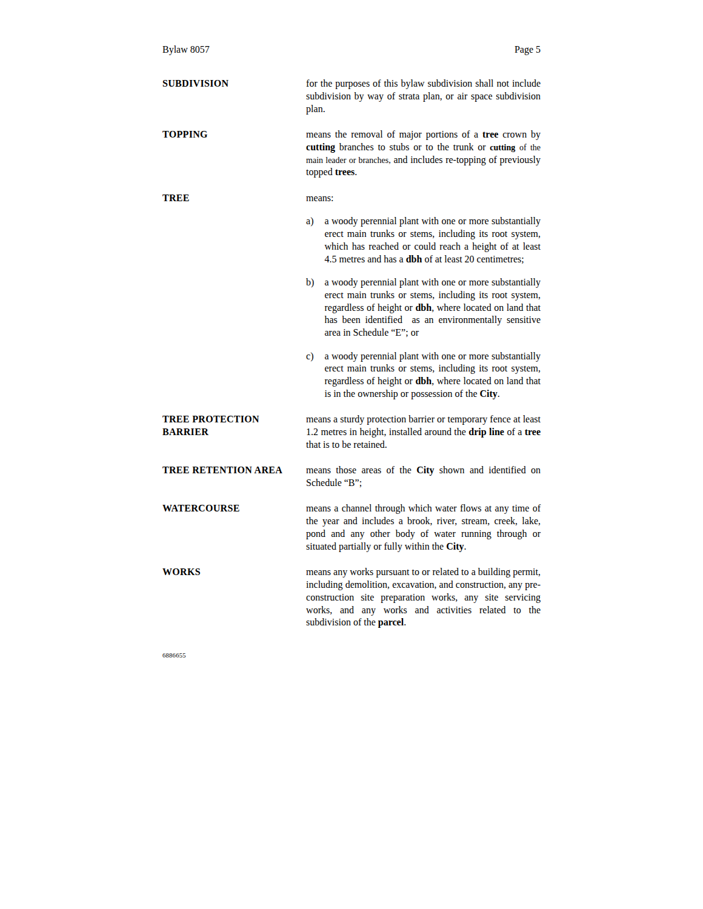Bylaw 8057
Page 5
| SUBDIVISION | for the purposes of this bylaw subdivision shall not include subdivision by way of strata plan, or air space subdivision plan. |
| TOPPING | means the removal of major portions of a tree crown by cutting branches to stubs or to the trunk or cutting of the main leader or branches, and includes re-topping of previously topped trees . |
| TREE | means: a) a woody perennial plant with one or more substantially erect main trunks or stems, including its root system, which has reached or could reach a height of at least 4.5 metres and has a dbh of at least 20 centimetres; b) a woody perennial plant with one or more substantially erect main trunks or stems, including its root system, regardless of height or dbh , where located on land that has been identified as an environmentally sensitive area in Schedule “E”; or c) a woody perennial plant with one or more substantially erect main trunks or stems, including its root system, regardless of height or dbh , where located on land that is in the ownership or possession of the City . |
| TREE PROTECTION BARRIER | means a sturdy protection barrier or temporary fence at least 1.2 metres in height, installed around the drip line of a tree that is to be retained. |
| TREE RETENTION AREA | means those areas of the City shown and identified on Schedule “B”; |
| WATERCOURSE | means a channel through which water flows at any time of the year and includes a brook, river, stream, creek, lake, pond and any other body of water running through or situated partially or fully within the City . |
| WORKS | means any works pursuant to or related to a building permit, including demolition, excavation, and construction, any pre-construction site preparation works, any site servicing works, and any works and activities related to the subdivision of the parcel . |
6886655